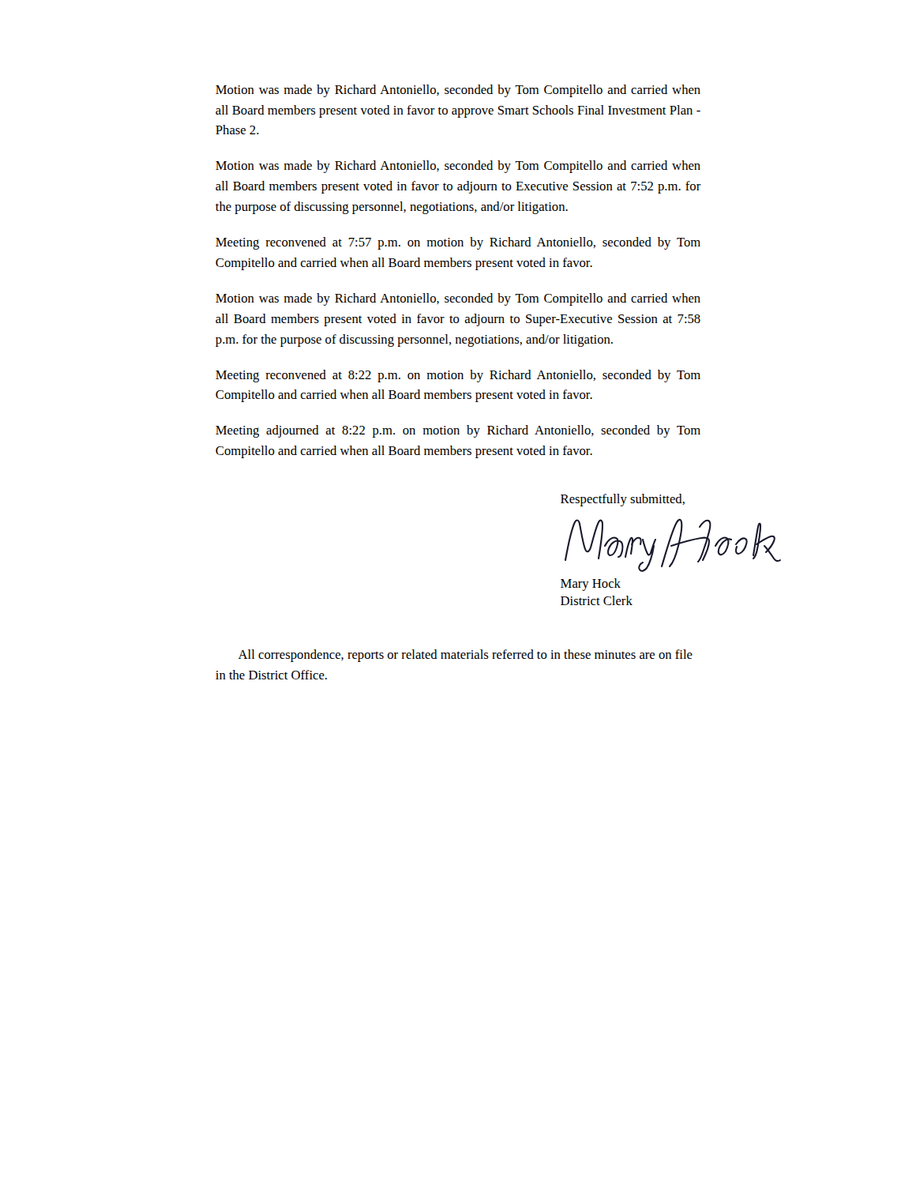Motion was made by Richard Antoniello, seconded by Tom Compitello and carried when all Board members present voted in favor to approve Smart Schools Final Investment Plan - Phase 2.
Motion was made by Richard Antoniello, seconded by Tom Compitello and carried when all Board members present voted in favor to adjourn to Executive Session at 7:52 p.m. for the purpose of discussing personnel, negotiations, and/or litigation.
Meeting reconvened at 7:57 p.m. on motion by Richard Antoniello, seconded by Tom Compitello and carried when all Board members present voted in favor.
Motion was made by Richard Antoniello, seconded by Tom Compitello and carried when all Board members present voted in favor to adjourn to Super-Executive Session at 7:58 p.m. for the purpose of discussing personnel, negotiations, and/or litigation.
Meeting reconvened at 8:22 p.m. on motion by Richard Antoniello, seconded by Tom Compitello and carried when all Board members present voted in favor.
Meeting adjourned at 8:22 p.m. on motion by Richard Antoniello, seconded by Tom Compitello and carried when all Board members present voted in favor.
Respectfully submitted,
Mary Hock
District Clerk
All correspondence, reports or related materials referred to in these minutes are on file in the District Office.